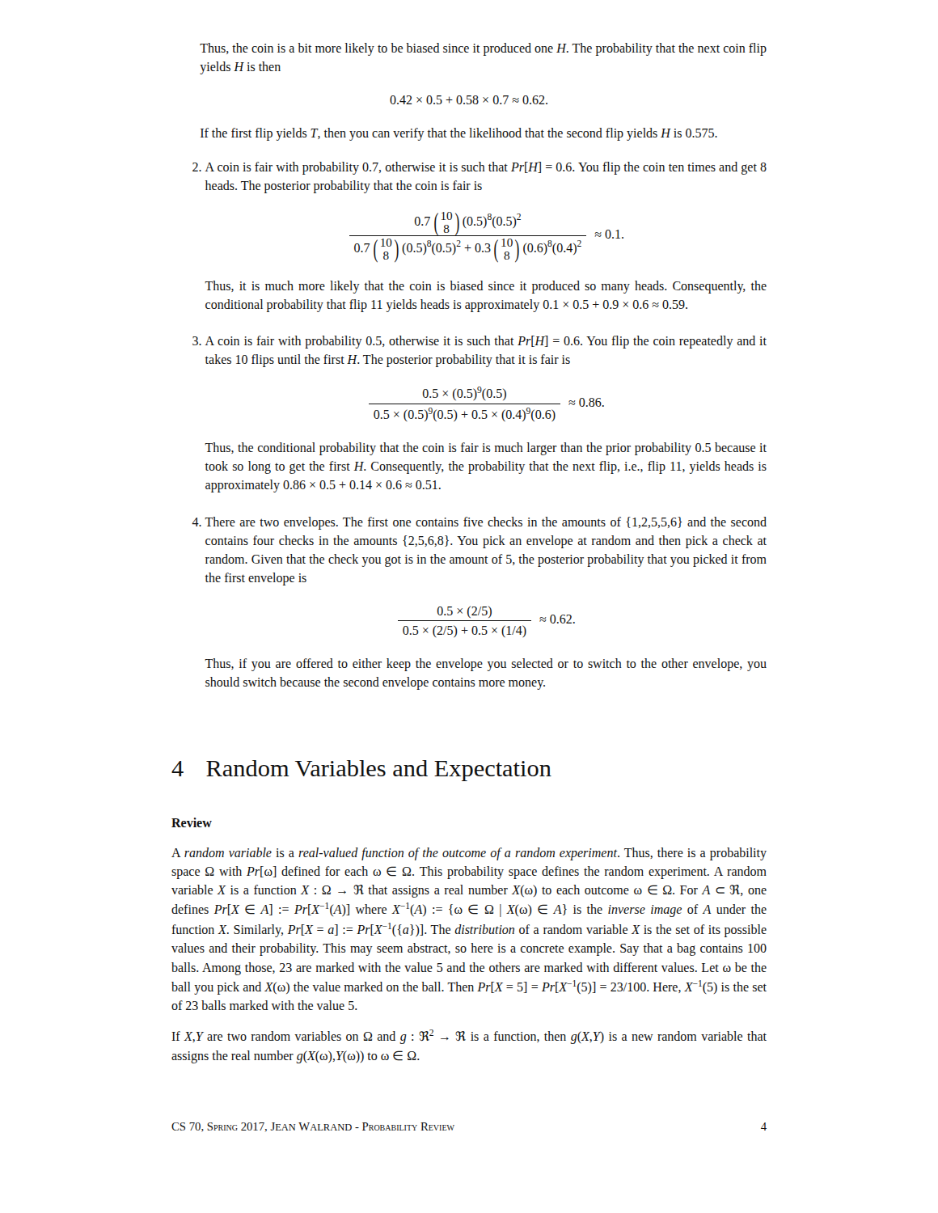Thus, the coin is a bit more likely to be biased since it produced one H. The probability that the next coin flip yields H is then
0.42 × 0.5 + 0.58 × 0.7 ≈ 0.62.
If the first flip yields T, then you can verify that the likelihood that the second flip yields H is 0.575.
A coin is fair with probability 0.7, otherwise it is such that Pr[H] = 0.6. You flip the coin ten times and get 8 heads. The posterior probability that the coin is fair is
0.7(108)(0.5)8(0.5)2 0.7(108)(0.5)8(0.5)2 + 0.3(108)(0.6)8(0.4)2 ≈ 0.1.
Thus, it is much more likely that the coin is biased since it produced so many heads. Consequently, the conditional probability that flip 11 yields heads is approximately 0.1 × 0.5 + 0.9 × 0.6 ≈ 0.59.
A coin is fair with probability 0.5, otherwise it is such that Pr[H] = 0.6. You flip the coin repeatedly and it takes 10 flips until the first H. The posterior probability that it is fair is
0.5 × (0.5)9(0.5) 0.5 × (0.5)9(0.5) + 0.5 × (0.4)9(0.6) ≈ 0.86.
Thus, the conditional probability that the coin is fair is much larger than the prior probability 0.5 because it took so long to get the first H. Consequently, the probability that the next flip, i.e., flip 11, yields heads is approximately 0.86 × 0.5 + 0.14 × 0.6 ≈ 0.51.
There are two envelopes. The first one contains five checks in the amounts of {1,2,5,5,6} and the second contains four checks in the amounts {2,5,6,8}. You pick an envelope at random and then pick a check at random. Given that the check you got is in the amount of 5, the posterior probability that you picked it from the first envelope is
0.5 × (2/5) 0.5 × (2/5) + 0.5 × (1/4) ≈ 0.62.
Thus, if you are offered to either keep the envelope you selected or to switch to the other envelope, you should switch because the second envelope contains more money.
4 Random Variables and Expectation
Review
A random variable is a real-valued function of the outcome of a random experiment. Thus, there is a probability space Ω with Pr[ω] defined for each ω ∈ Ω. This probability space defines the random experiment. A random variable X is a function X : Ω → ℜ that assigns a real number X(ω) to each outcome ω ∈ Ω. For A ⊂ ℜ, one defines Pr[X ∈ A] := Pr[X−1(A)] where X−1(A) := {ω ∈ Ω | X(ω) ∈ A} is the inverse image of A under the function X. Similarly, Pr[X = a] := Pr[X−1({a})]. The distribution of a random variable X is the set of its possible values and their probability. This may seem abstract, so here is a concrete example. Say that a bag contains 100 balls. Among those, 23 are marked with the value 5 and the others are marked with different values. Let ω be the ball you pick and X(ω) the value marked on the ball. Then Pr[X = 5] = Pr[X−1(5)] = 23/100. Here, X−1(5) is the set of 23 balls marked with the value 5.
If X,Y are two random variables on Ω and g : ℜ2 → ℜ is a function, then g(X,Y) is a new random variable that assigns the real number g(X(ω),Y(ω)) to ω ∈ Ω.
CS 70, Spring 2017, JEAN WALRAND - Probability Review 4